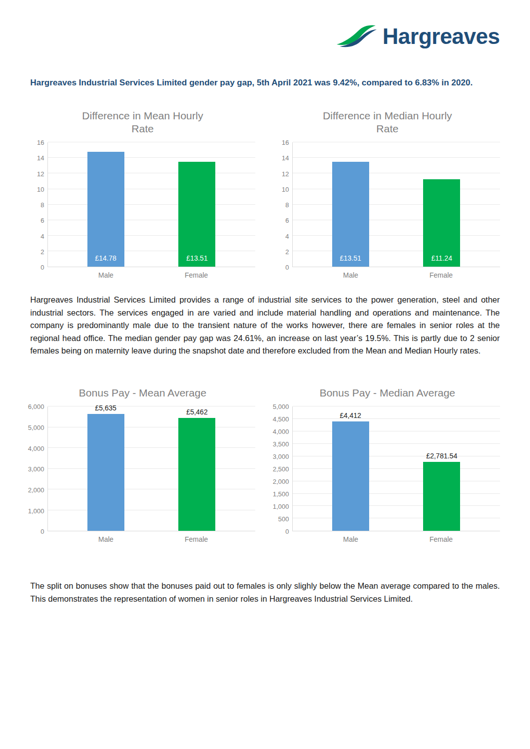Hargreaves
Hargreaves Industrial Services Limited gender pay gap, 5th April 2021 was 9.42%, compared to 6.83% in 2020.
Difference in Mean Hourly
Rate
16 14 12 10 8 6 4 2 0
£14.78
£13.51
Male Female
Difference in Median Hourly
Rate
16 14 12 10 8 6 4 2 0
£13.51
£11.24
Male Female
Hargreaves Industrial Services Limited provides a range of industrial site services to the power generation, steel and other industrial sectors. The services engaged in are varied and include material handling and operations and maintenance. The company is predominantly male due to the transient nature of the works however, there are females in senior roles at the regional head office. The median gender pay gap was 24.61%, an increase on last year’s 19.5%. This is partly due to 2 senior females being on maternity leave during the snapshot date and therefore excluded from the Mean and Median Hourly rates.
Bonus Pay - Mean Average
6,000 5,000 4,000 3,000 2,000 1,000 0
£5,635
£5,462
Male Female
Bonus Pay - Median Average
5,000 4,500 4,000 3,500 3,000 2,500 2,000 1,500 1,000 500 0
£4,412
£2,781.54
Male Female
The split on bonuses show that the bonuses paid out to females is only slighly below the Mean average compared to the males. This demonstrates the representation of women in senior roles in Hargreaves Industrial Services Limited.